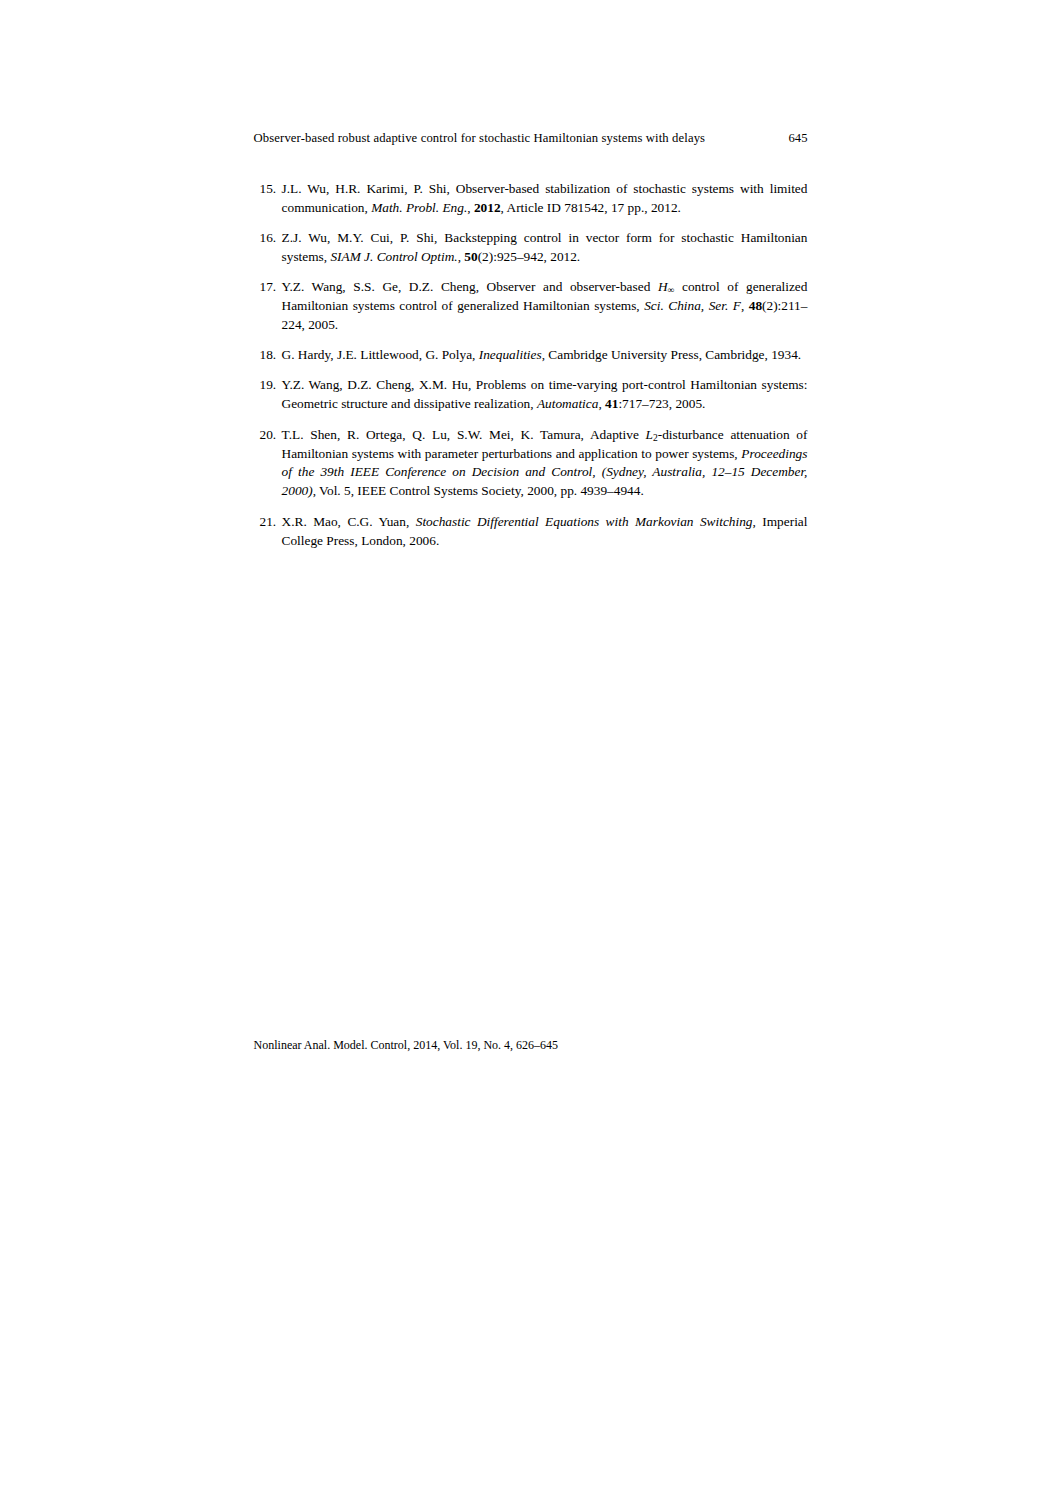Observer-based robust adaptive control for stochastic Hamiltonian systems with delays 645
J.L. Wu, H.R. Karimi, P. Shi, Observer-based stabilization of stochastic systems with limited communication, Math. Probl. Eng., 2012, Article ID 781542, 17 pp., 2012.
Z.J. Wu, M.Y. Cui, P. Shi, Backstepping control in vector form for stochastic Hamiltonian systems, SIAM J. Control Optim., 50(2):925–942, 2012.
Y.Z. Wang, S.S. Ge, D.Z. Cheng, Observer and observer-based H∞ control of generalized Hamiltonian systems control of generalized Hamiltonian systems, Sci. China, Ser. F, 48(2):211–224, 2005.
G. Hardy, J.E. Littlewood, G. Polya, Inequalities, Cambridge University Press, Cambridge, 1934.
Y.Z. Wang, D.Z. Cheng, X.M. Hu, Problems on time-varying port-control Hamiltonian systems: Geometric structure and dissipative realization, Automatica, 41:717–723, 2005.
T.L. Shen, R. Ortega, Q. Lu, S.W. Mei, K. Tamura, Adaptive L2-disturbance attenuation of Hamiltonian systems with parameter perturbations and application to power systems, Proceedings of the 39th IEEE Conference on Decision and Control, (Sydney, Australia, 12–15 December, 2000), Vol. 5, IEEE Control Systems Society, 2000, pp. 4939–4944.
X.R. Mao, C.G. Yuan, Stochastic Differential Equations with Markovian Switching, Imperial College Press, London, 2006.
Nonlinear Anal. Model. Control, 2014, Vol. 19, No. 4, 626–645